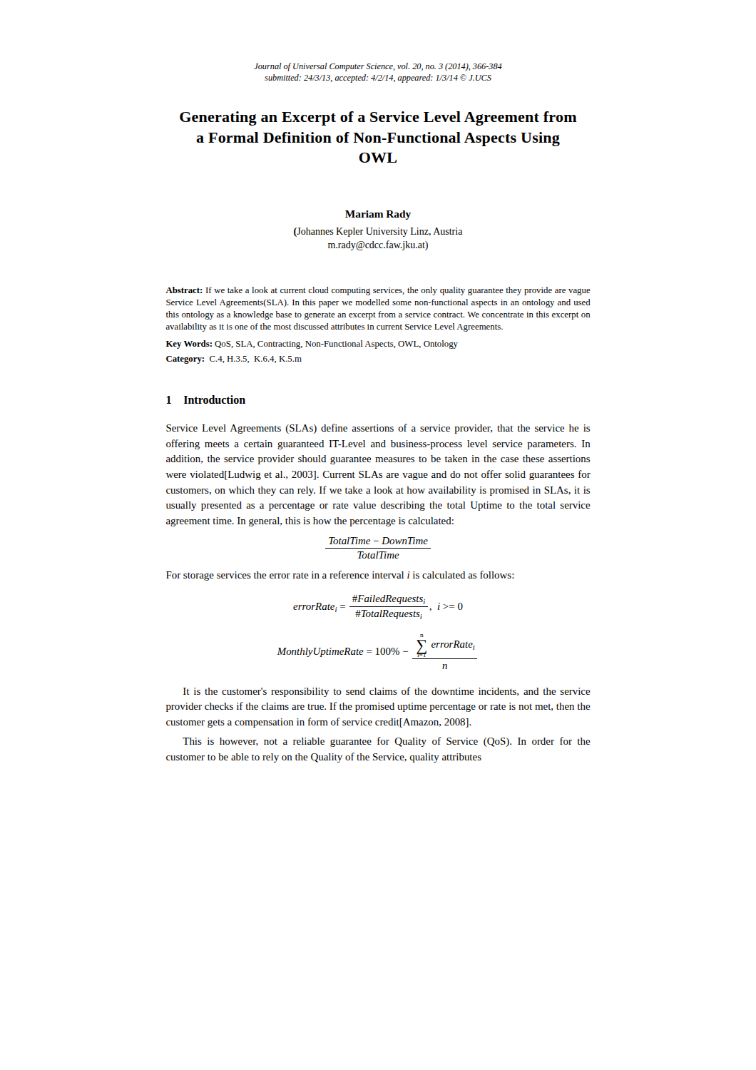Journal of Universal Computer Science, vol. 20, no. 3 (2014), 366-384
submitted: 24/3/13, accepted: 4/2/14, appeared: 1/3/14 © J.UCS
Generating an Excerpt of a Service Level Agreement from
a Formal Definition of Non-Functional Aspects Using
OWL
Mariam Rady
(Johannes Kepler University Linz, Austria
m.rady@cdcc.faw.jku.at)
Abstract: If we take a look at current cloud computing services, the only quality guarantee they provide are vague Service Level Agreements(SLA). In this paper we modelled some non-functional aspects in an ontology and used this ontology as a knowledge base to generate an excerpt from a service contract. We concentrate in this excerpt on availability as it is one of the most discussed attributes in current Service Level Agreements.
Key Words: QoS, SLA, Contracting, Non-Functional Aspects, OWL, Ontology
Category: C.4, H.3.5, K.6.4, K.5.m
1 Introduction
Service Level Agreements (SLAs) define assertions of a service provider, that the service he is offering meets a certain guaranteed IT-Level and business-process level service parameters. In addition, the service provider should guarantee measures to be taken in the case these assertions were violated[Ludwig et al., 2003]. Current SLAs are vague and do not offer solid guarantees for customers, on which they can rely. If we take a look at how availability is promised in SLAs, it is usually presented as a percentage or rate value describing the total Uptime to the total service agreement time. In general, this is how the percentage is calculated:
TotalTime − DownTime TotalTime
For storage services the error rate in a reference interval i is calculated as follows:
errorRate i = #FailedRequests i #TotalRequests i , i >= 0
MonthlyUptimeRate = 100% − n∑i=1 errorRate i n
It is the customer's responsibility to send claims of the downtime incidents, and the service provider checks if the claims are true. If the promised uptime percentage or rate is not met, then the customer gets a compensation in form of service credit[Amazon, 2008].
This is however, not a reliable guarantee for Quality of Service (QoS). In order for the customer to be able to rely on the Quality of the Service, quality attributes